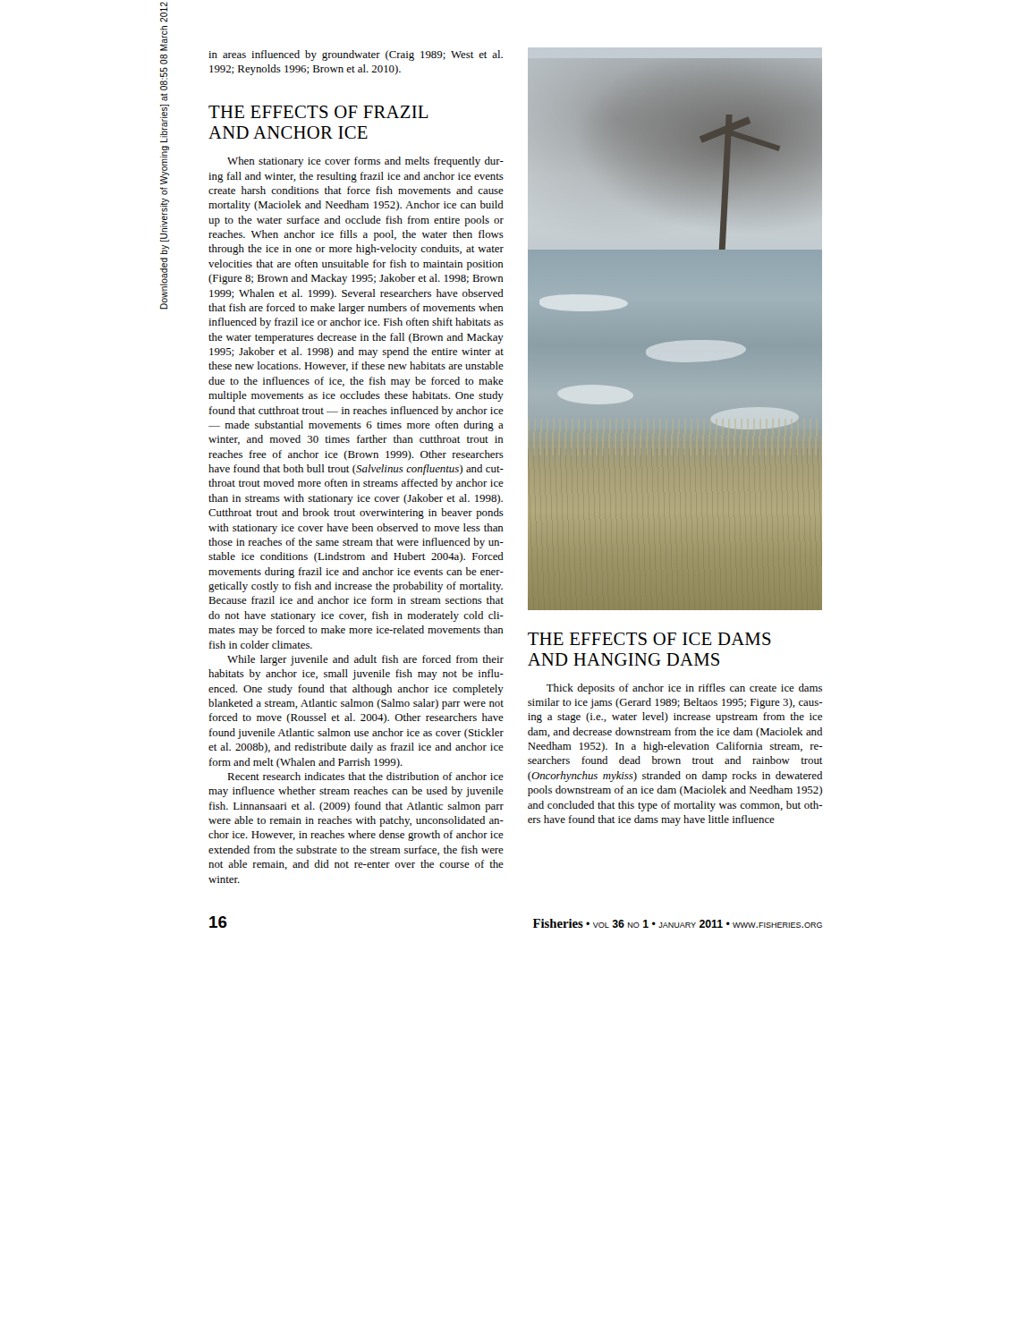Downloaded by [University of Wyoming Libraries] at 08:55 08 March 2012
in areas influenced by groundwater (Craig 1989; West et al. 1992; Reynolds 1996; Brown et al. 2010).
THE EFFECTS OF FRAZIL
AND ANCHOR ICE
When stationary ice cover forms and melts frequently during fall and winter, the resulting frazil ice and anchor ice events create harsh conditions that force fish movements and cause mortality (Maciolek and Needham 1952). Anchor ice can build up to the water surface and occlude fish from entire pools or reaches. When anchor ice fills a pool, the water then flows through the ice in one or more high-velocity conduits, at water velocities that are often unsuitable for fish to maintain position (Figure 8; Brown and Mackay 1995; Jakober et al. 1998; Brown 1999; Whalen et al. 1999). Several researchers have observed that fish are forced to make larger numbers of movements when influenced by frazil ice or anchor ice. Fish often shift habitats as the water temperatures decrease in the fall (Brown and Mackay 1995; Jakober et al. 1998) and may spend the entire winter at these new locations. However, if these new habitats are unstable due to the influences of ice, the fish may be forced to make multiple movements as ice occludes these habitats. One study found that cutthroat trout — in reaches influenced by anchor ice — made substantial movements 6 times more often during a winter, and moved 30 times farther than cutthroat trout in reaches free of anchor ice (Brown 1999). Other researchers have found that both bull trout (Salvelinus confluentus) and cutthroat trout moved more often in streams affected by anchor ice than in streams with stationary ice cover (Jakober et al. 1998). Cutthroat trout and brook trout overwintering in beaver ponds with stationary ice cover have been observed to move less than those in reaches of the same stream that were influenced by unstable ice conditions (Lindstrom and Hubert 2004a). Forced movements during frazil ice and anchor ice events can be energetically costly to fish and increase the probability of mortality. Because frazil ice and anchor ice form in stream sections that do not have stationary ice cover, fish in moderately cold climates may be forced to make more ice-related movements than fish in colder climates.
While larger juvenile and adult fish are forced from their habitats by anchor ice, small juvenile fish may not be influenced. One study found that although anchor ice completely blanketed a stream, Atlantic salmon (Salmo salar) parr were not forced to move (Roussel et al. 2004). Other researchers have found juvenile Atlantic salmon use anchor ice as cover (Stickler et al. 2008b), and redistribute daily as frazil ice and anchor ice form and melt (Whalen and Parrish 1999).
Recent research indicates that the distribution of anchor ice may influence whether stream reaches can be used by juvenile fish. Linnansaari et al. (2009) found that Atlantic salmon parr were able to remain in reaches with patchy, unconsolidated anchor ice. However, in reaches where dense growth of anchor ice extended from the substrate to the stream surface, the fish were not able remain, and did not re-enter over the course of the winter.
THE EFFECTS OF ICE DAMS
AND HANGING DAMS
Thick deposits of anchor ice in riffles can create ice dams similar to ice jams (Gerard 1989; Beltaos 1995; Figure 3), causing a stage (i.e., water level) increase upstream from the ice dam, and decrease downstream from the ice dam (Maciolek and Needham 1952). In a high-elevation California stream, researchers found dead brown trout and rainbow trout (Oncorhynchus mykiss) stranded on damp rocks in dewatered pools downstream of an ice dam (Maciolek and Needham 1952) and concluded that this type of mortality was common, but others have found that ice dams may have little influence
16
Fisheries • vol 36 no 1 • january 2011 • www.fisheries.org